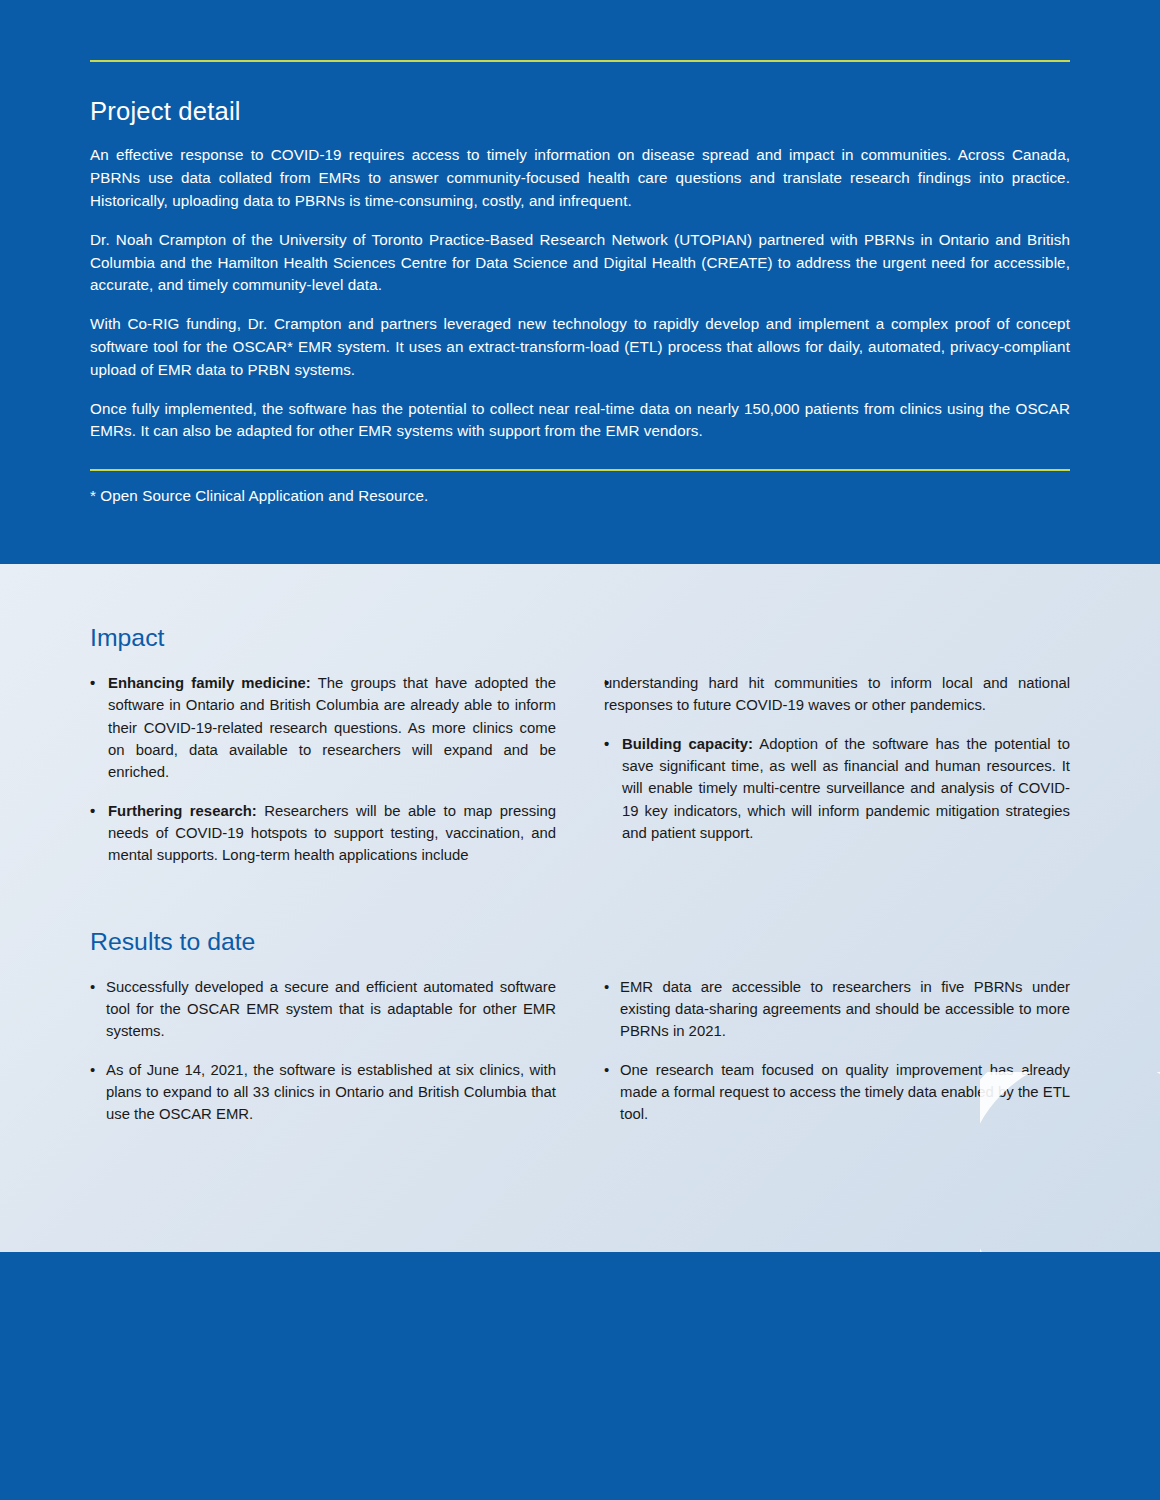Project detail
An effective response to COVID-19 requires access to timely information on disease spread and impact in communities. Across Canada, PBRNs use data collated from EMRs to answer community-focused health care questions and translate research findings into practice. Historically, uploading data to PBRNs is time-consuming, costly, and infrequent.
Dr. Noah Crampton of the University of Toronto Practice-Based Research Network (UTOPIAN) partnered with PBRNs in Ontario and British Columbia and the Hamilton Health Sciences Centre for Data Science and Digital Health (CREATE) to address the urgent need for accessible, accurate, and timely community-level data.
With Co-RIG funding, Dr. Crampton and partners leveraged new technology to rapidly develop and implement a complex proof of concept software tool for the OSCAR* EMR system. It uses an extract-transform-load (ETL) process that allows for daily, automated, privacy-compliant upload of EMR data to PRBN systems.
Once fully implemented, the software has the potential to collect near real-time data on nearly 150,000 patients from clinics using the OSCAR EMRs. It can also be adapted for other EMR systems with support from the EMR vendors.
* Open Source Clinical Application and Resource.
Impact
Enhancing family medicine: The groups that have adopted the software in Ontario and British Columbia are already able to inform their COVID-19-related research questions. As more clinics come on board, data available to researchers will expand and be enriched.
Furthering research: Researchers will be able to map pressing needs of COVID-19 hotspots to support testing, vaccination, and mental supports. Long-term health applications include
understanding hard hit communities to inform local and national responses to future COVID-19 waves or other pandemics.
Building capacity: Adoption of the software has the potential to save significant time, as well as financial and human resources. It will enable timely multi-centre surveillance and analysis of COVID-19 key indicators, which will inform pandemic mitigation strategies and patient support.
Results to date
Successfully developed a secure and efficient automated software tool for the OSCAR EMR system that is adaptable for other EMR systems.
As of June 14, 2021, the software is established at six clinics, with plans to expand to all 33 clinics in Ontario and British Columbia that use the OSCAR EMR.
EMR data are accessible to researchers in five PBRNs under existing data-sharing agreements and should be accessible to more PBRNs in 2021.
One research team focused on quality improvement has already made a formal request to access the timely data enabled by the ETL tool.